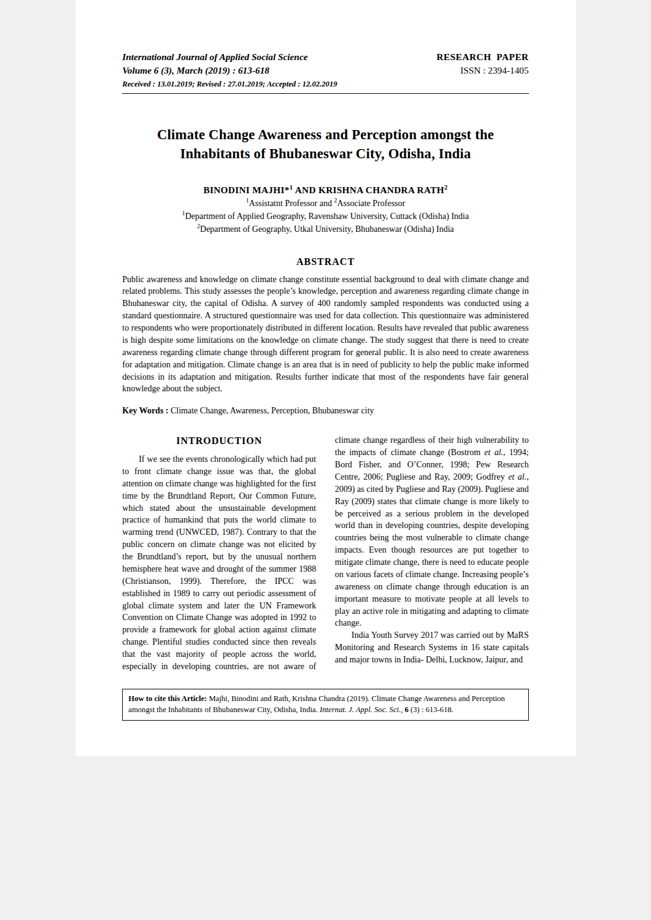International Journal of Applied Social Science
Volume 6 (3), March (2019) : 613-618
Received : 13.01.2019; Revised : 27.01.2019; Accepted : 12.02.2019
RESEARCH PAPER
ISSN : 2394-1405
Climate Change Awareness and Perception amongst the
Inhabitants of Bhubaneswar City, Odisha, India
BINODINI MAJHI*1 AND KRISHNA CHANDRA RATH2
1Assistatnt Professor and 2Associate Professor
1Department of Applied Geography, Ravenshaw University, Cuttack (Odisha) India
2Department of Geography, Utkal University, Bhubaneswar (Odisha) India
ABSTRACT
Public awareness and knowledge on climate change constitute essential background to deal with climate change and related problems. This study assesses the people’s knowledge, perception and awareness regarding climate change in Bhubaneswar city, the capital of Odisha. A survey of 400 randomly sampled respondents was conducted using a standard questionnaire. A structured questionnaire was used for data collection. This questionnaire was administered to respondents who were proportionately distributed in different location. Results have revealed that public awareness is high despite some limitations on the knowledge on climate change. The study suggest that there is need to create awareness regarding climate change through different program for general public. It is also need to create awareness for adaptation and mitigation. Climate change is an area that is in need of publicity to help the public make informed decisions in its adaptation and mitigation. Results further indicate that most of the respondents have fair general knowledge about the subject.
Key Words : Climate Change, Awareness, Perception, Bhubaneswar city
INTRODUCTION
If we see the events chronologically which had put to front climate change issue was that, the global attention on climate change was highlighted for the first time by the Brundtland Report, Our Common Future, which stated about the unsustainable development practice of humankind that puts the world climate to warming trend (UNWCED, 1987). Contrary to that the public concern on climate change was not elicited by the Brundtland’s report, but by the unusual northern hemisphere heat wave and drought of the summer 1988 (Christianson, 1999). Therefore, the IPCC was established in 1989 to carry out periodic assessment of global climate system and later the UN Framework Convention on Climate Change was adopted in 1992 to provide a framework for global action against climate change. Plentiful studies conducted since then reveals that the vast majority of people across the world, especially in developing countries, are not aware of climate change regardless of their high vulnerability to the impacts of climate change (Bostrom et al., 1994; Bord Fisher, and O’Conner, 1998; Pew Research Centre, 2006; Pugliese and Ray, 2009; Godfrey et al., 2009) as cited by Pugliese and Ray (2009). Pugliese and Ray (2009) states that climate change is more likely to be perceived as a serious problem in the developed world than in developing countries, despite developing countries being the most vulnerable to climate change impacts. Even though resources are put together to mitigate climate change, there is need to educate people on various facets of climate change. Increasing people’s awareness on climate change through education is an important measure to motivate people at all levels to play an active role in mitigating and adapting to climate change.
India Youth Survey 2017 was carried out by MaRS Monitoring and Research Systems in 16 state capitals and major towns in India- Delhi, Lucknow, Jaipur, and
How to cite this Article: Majhi, Binodini and Rath, Krishna Chandra (2019). Climate Change Awareness and Perception amongst the Inhabitants of Bhubaneswar City, Odisha, India. Internat. J. Appl. Soc. Sci., 6 (3) : 613-618.